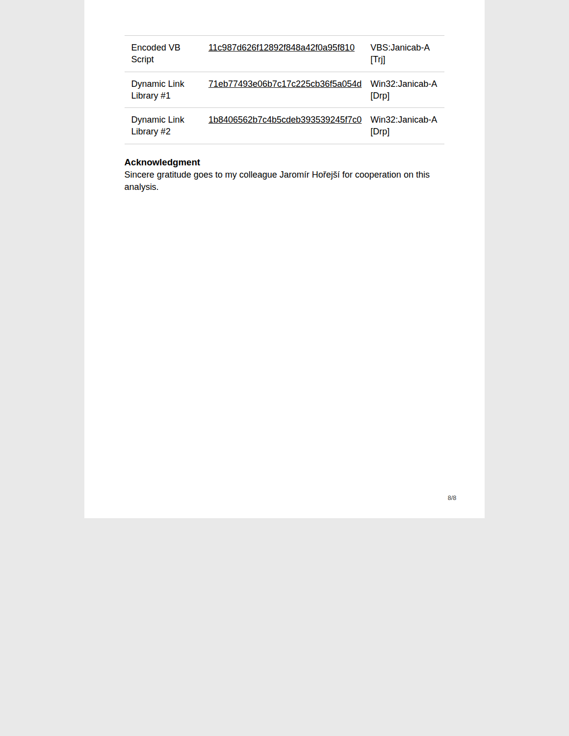| Encoded VB Script | 11c987d626f12892f848a42f0a95f810 | VBS:Janicab-A [Trj] |
| Dynamic Link Library #1 | 71eb77493e06b7c17c225cb36f5a054d | Win32:Janicab-A [Drp] |
| Dynamic Link Library #2 | 1b8406562b7c4b5cdeb393539245f7c0 | Win32:Janicab-A [Drp] |
Acknowledgment
Sincere gratitude goes to my colleague Jaromír Hořejší for cooperation on this analysis.
8/8